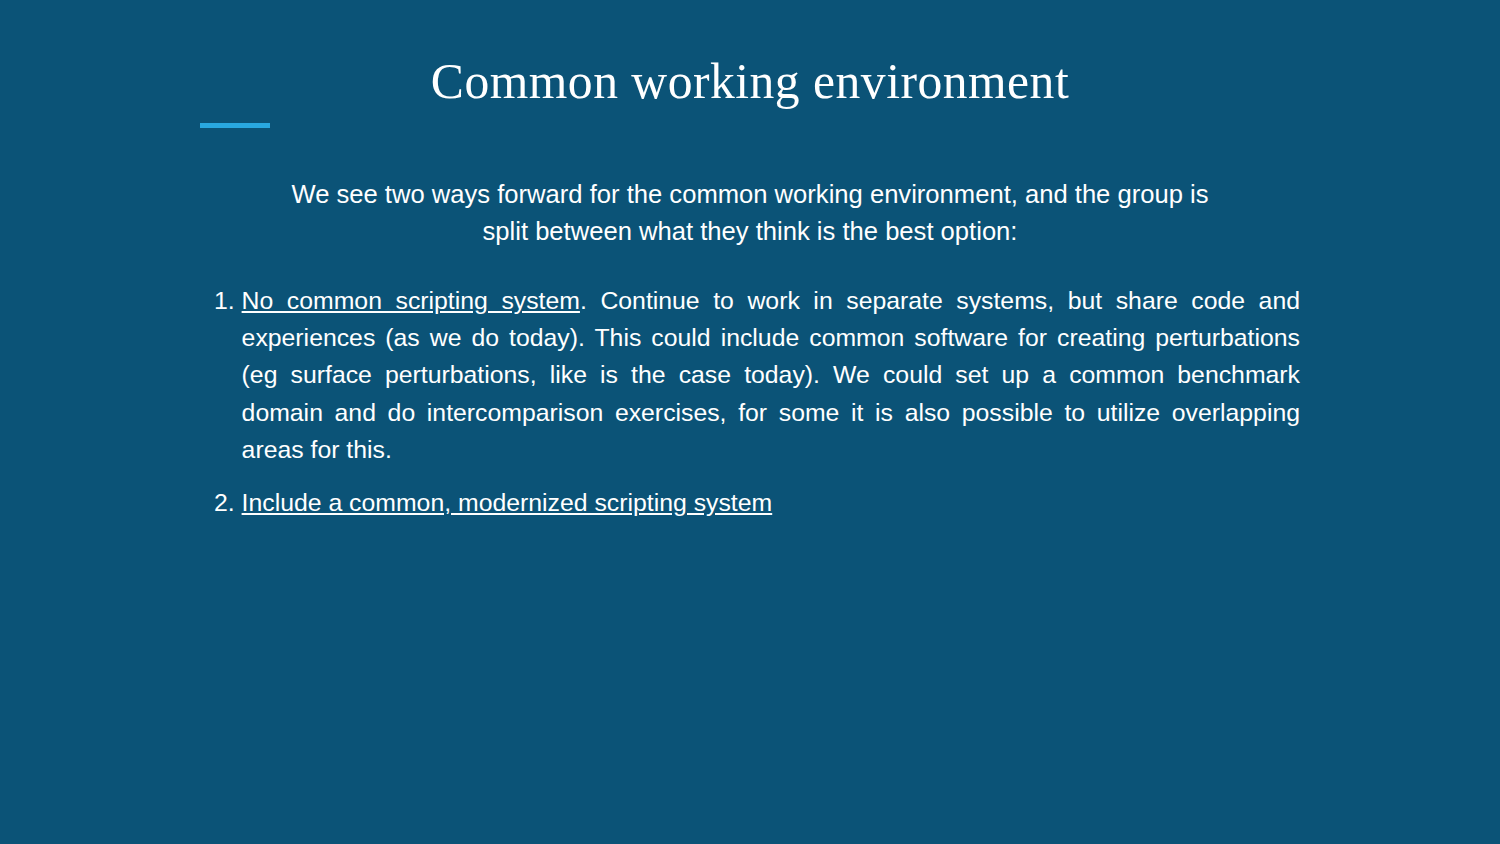Common working environment
We see two ways forward for the common working environment, and the group is split between what they think is the best option:
No common scripting system. Continue to work in separate systems, but share code and experiences (as we do today). This could include common software for creating perturbations (eg surface perturbations, like is the case today). We could set up a common benchmark domain and do intercomparison exercises, for some it is also possible to utilize overlapping areas for this.
Include a common, modernized scripting system